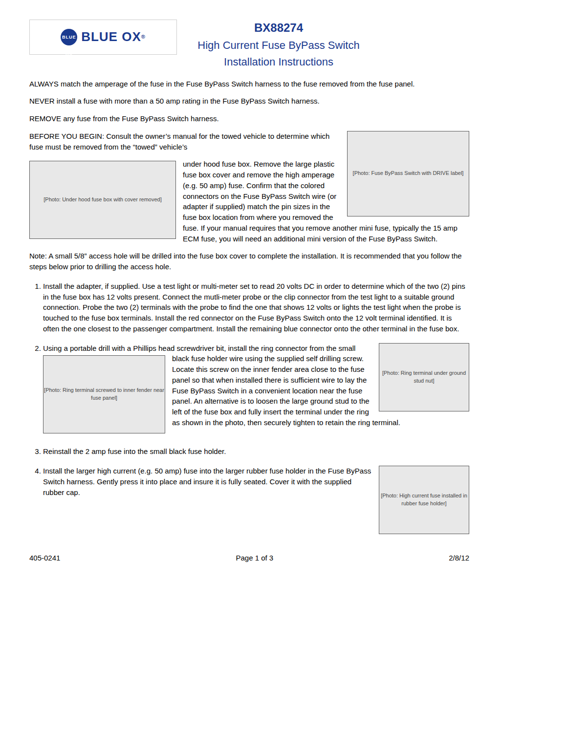BLUE OXBLUE OX®
BX88274
High Current Fuse ByPass Switch
Installation Instructions
ALWAYS match the amperage of the fuse in the Fuse ByPass Switch harness to the fuse removed from the fuse panel.
NEVER install a fuse with more than a 50 amp rating in the Fuse ByPass Switch harness.
REMOVE any fuse from the Fuse ByPass Switch harness.
[Photo: Fuse ByPass Switch with DRIVE label]
BEFORE YOU BEGIN: Consult the owner’s manual for the towed vehicle to determine which fuse must be removed from the “towed” vehicle’s
[Photo: Under hood fuse box with cover removed]
under hood fuse box. Remove the large plastic fuse box cover and remove the high amperage (e.g. 50 amp) fuse. Confirm that the colored connectors on the Fuse ByPass Switch wire (or adapter if supplied) match the pin sizes in the fuse box location from where you removed the fuse. If your manual requires that you remove another mini fuse, typically the 15 amp ECM fuse, you will need an additional mini version of the Fuse ByPass Switch.
Note: A small 5/8” access hole will be drilled into the fuse box cover to complete the installation. It is recommended that you follow the steps below prior to drilling the access hole.
Install the adapter, if supplied. Use a test light or multi-meter set to read 20 volts DC in order to determine which of the two (2) pins in the fuse box has 12 volts present. Connect the mutli-meter probe or the clip connector from the test light to a suitable ground connection. Probe the two (2) terminals with the probe to find the one that shows 12 volts or lights the test light when the probe is touched to the fuse box terminals. Install the red connector on the Fuse ByPass Switch onto the 12 volt terminal identified. It is often the one closest to the passenger compartment. Install the remaining blue connector onto the other terminal in the fuse box.
[Photo: Ring terminal under ground stud nut]
Using a portable drill with a Phillips head screwdriver bit, install the ring connector from the small black fuse holder wire using the supplied self drilling
[Photo: Ring terminal screwed to inner fender near fuse panel]
screw. Locate this screw on the inner fender area close to the fuse panel so that when installed there is sufficient wire to lay the Fuse ByPass Switch in a convenient location near the fuse panel. An alternative is to loosen the large ground stud to the left of the fuse box and fully insert the terminal under the ring as shown in the photo, then securely tighten to retain the ring terminal.
Reinstall the 2 amp fuse into the small black fuse holder.
[Photo: High current fuse installed in rubber fuse holder]
Install the larger high current (e.g. 50 amp) fuse into the larger rubber fuse holder in the Fuse ByPass Switch harness. Gently press it into place and insure it is fully seated. Cover it with the supplied rubber cap.
405-0241 Page 1 of 3 2/8/12